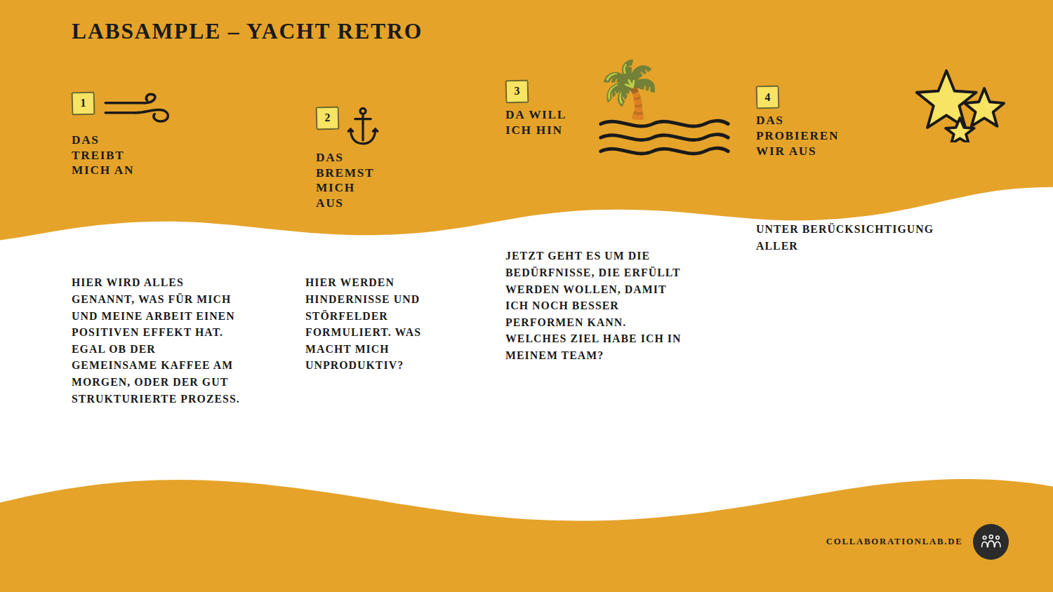LabSample – Yacht Retro
1
Das treibt mich an
2
Das bremst mich aus
3
Da will ich hin
🌴
4
Das probieren wir aus
Hier wird alles genannt, was für mich und meine Arbeit einen positiven Effekt hat. Egal ob der gemeinsame Kaffee am Morgen, oder der gut strukturierte Prozess.
Hier werden Hindernisse und Störfelder formuliert. Was macht mich unproduktiv?
Jetzt geht es um die Bedürfnisse, die erfüllt werden wollen, damit ich noch besser performen kann. Welches Ziel habe ich in meinem Team?
Unter Berücksichtigung aller
collaborationlab.de